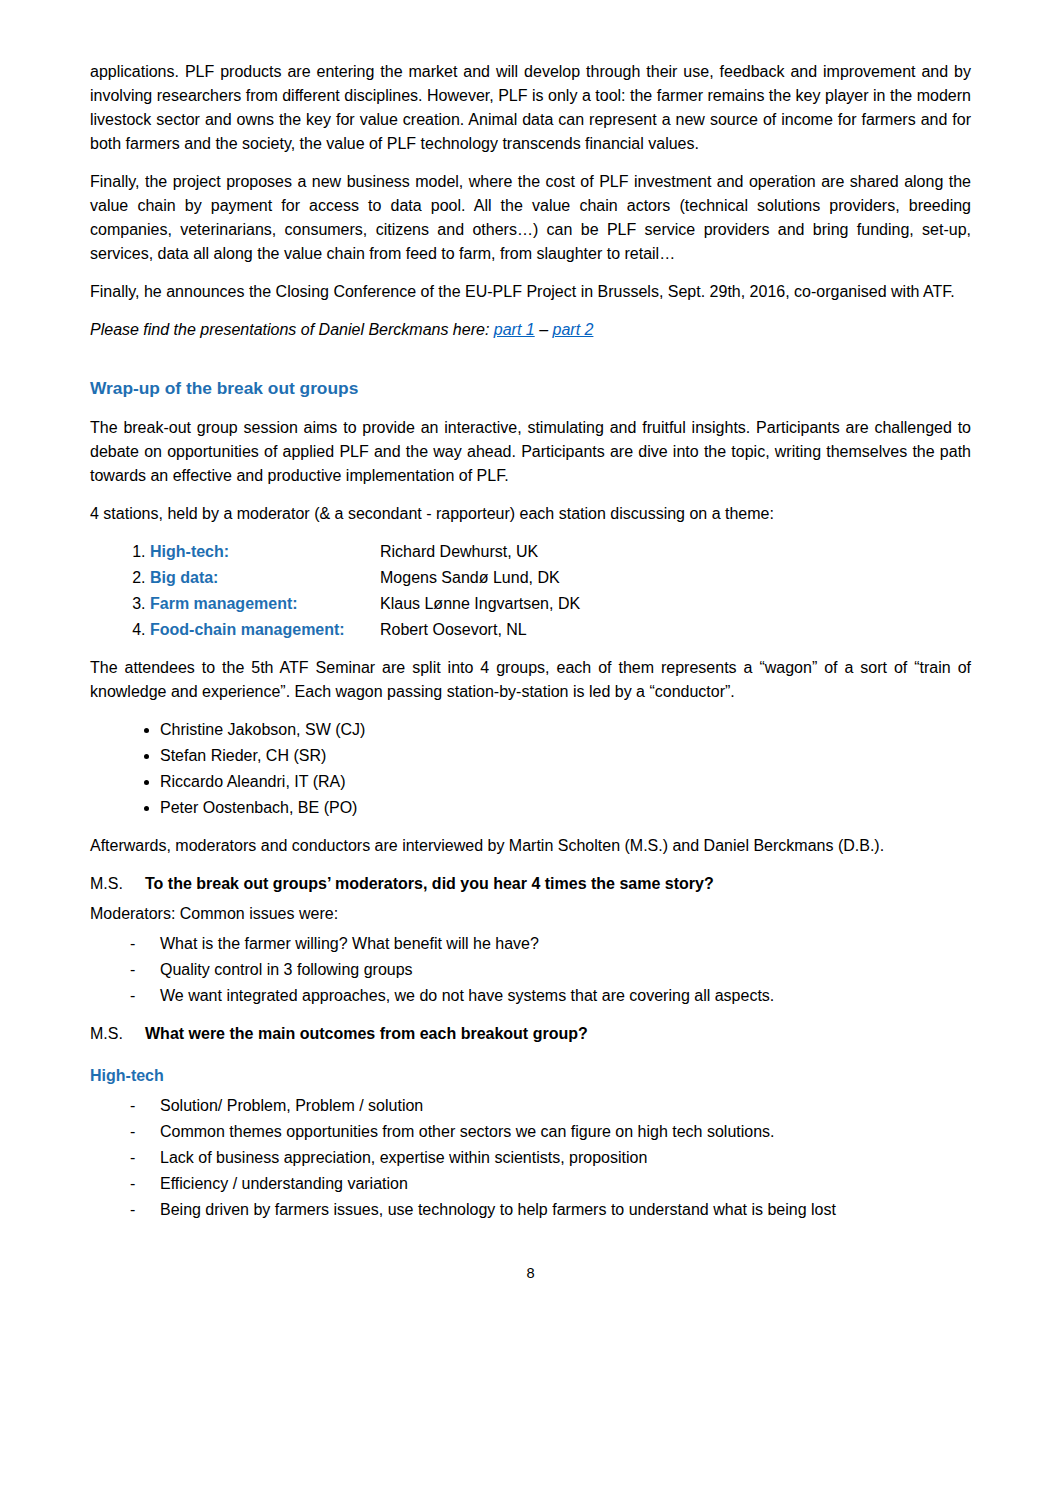applications. PLF products are entering the market and will develop through their use, feedback and improvement and by involving researchers from different disciplines. However, PLF is only a tool: the farmer remains the key player in the modern livestock sector and owns the key for value creation. Animal data can represent a new source of income for farmers and for both farmers and the society, the value of PLF technology transcends financial values.
Finally, the project proposes a new business model, where the cost of PLF investment and operation are shared along the value chain by payment for access to data pool. All the value chain actors (technical solutions providers, breeding companies, veterinarians, consumers, citizens and others…) can be PLF service providers and bring funding, set-up, services, data all along the value chain from feed to farm, from slaughter to retail…
Finally, he announces the Closing Conference of the EU-PLF Project in Brussels, Sept. 29th, 2016, co-organised with ATF.
Please find the presentations of Daniel Berckmans here: part 1 – part 2
Wrap-up of the break out groups
The break-out group session aims to provide an interactive, stimulating and fruitful insights. Participants are challenged to debate on opportunities of applied PLF and the way ahead. Participants are dive into the topic, writing themselves the path towards an effective and productive implementation of PLF.
4 stations, held by a moderator (& a secondant - rapporteur) each station discussing on a theme:
High-tech: Richard Dewhurst, UK
Big data: Mogens Sandø Lund, DK
Farm management: Klaus Lønne Ingvartsen, DK
Food-chain management: Robert Oosevort, NL
The attendees to the 5th ATF Seminar are split into 4 groups, each of them represents a “wagon” of a sort of “train of knowledge and experience”. Each wagon passing station-by-station is led by a “conductor”.
Christine Jakobson, SW (CJ)
Stefan Rieder, CH (SR)
Riccardo Aleandri, IT (RA)
Peter Oostenbach, BE (PO)
Afterwards, moderators and conductors are interviewed by Martin Scholten (M.S.) and Daniel Berckmans (D.B.).
M.S. To the break out groups’ moderators, did you hear 4 times the same story?
Moderators: Common issues were:
What is the farmer willing? What benefit will he have?
Quality control in 3 following groups
We want integrated approaches, we do not have systems that are covering all aspects.
M.S. What were the main outcomes from each breakout group?
High-tech
Solution/ Problem, Problem / solution
Common themes opportunities from other sectors we can figure on high tech solutions.
Lack of business appreciation, expertise within scientists, proposition
Efficiency / understanding variation
Being driven by farmers issues, use technology to help farmers to understand what is being lost
8